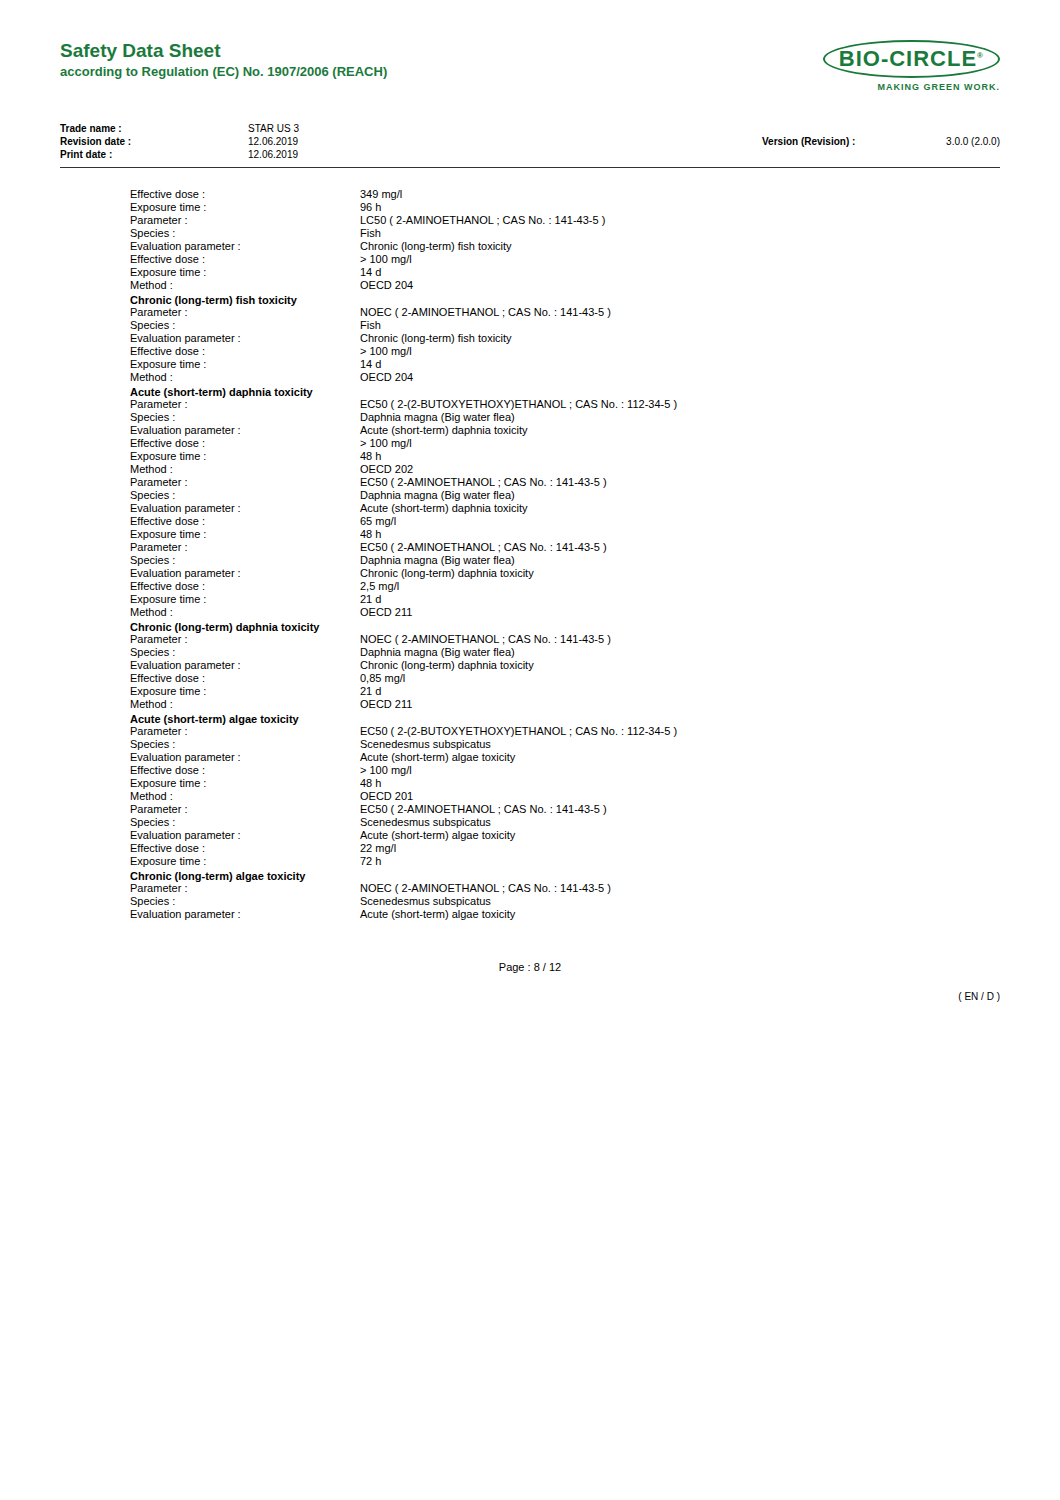Safety Data Sheet
according to Regulation (EC) No. 1907/2006 (REACH)
BIO-CIRCLE®
MAKING GREEN WORK.
| Trade name : | STAR US 3 | | |
| Revision date : | 12.06.2019 | Version (Revision) : | 3.0.0 (2.0.0) |
| Print date : | 12.06.2019 | | |
| Effective dose : | 349 mg/l |
| Exposure time : | 96 h |
| Parameter : | LC50 ( 2-AMINOETHANOL ; CAS No. : 141-43-5 ) |
| Species : | Fish |
| Evaluation parameter : | Chronic (long-term) fish toxicity |
| Effective dose : | > 100 mg/l |
| Exposure time : | 14 d |
| Method : | OECD 204 |
Chronic (long-term) fish toxicity
| Parameter : | NOEC ( 2-AMINOETHANOL ; CAS No. : 141-43-5 ) |
| Species : | Fish |
| Evaluation parameter : | Chronic (long-term) fish toxicity |
| Effective dose : | > 100 mg/l |
| Exposure time : | 14 d |
| Method : | OECD 204 |
Acute (short-term) daphnia toxicity
| Parameter : | EC50 ( 2-(2-BUTOXYETHOXY)ETHANOL ; CAS No. : 112-34-5 ) |
| Species : | Daphnia magna (Big water flea) |
| Evaluation parameter : | Acute (short-term) daphnia toxicity |
| Effective dose : | > 100 mg/l |
| Exposure time : | 48 h |
| Method : | OECD 202 |
| Parameter : | EC50 ( 2-AMINOETHANOL ; CAS No. : 141-43-5 ) |
| Species : | Daphnia magna (Big water flea) |
| Evaluation parameter : | Acute (short-term) daphnia toxicity |
| Effective dose : | 65 mg/l |
| Exposure time : | 48 h |
| Parameter : | EC50 ( 2-AMINOETHANOL ; CAS No. : 141-43-5 ) |
| Species : | Daphnia magna (Big water flea) |
| Evaluation parameter : | Chronic (long-term) daphnia toxicity |
| Effective dose : | 2,5 mg/l |
| Exposure time : | 21 d |
| Method : | OECD 211 |
Chronic (long-term) daphnia toxicity
| Parameter : | NOEC ( 2-AMINOETHANOL ; CAS No. : 141-43-5 ) |
| Species : | Daphnia magna (Big water flea) |
| Evaluation parameter : | Chronic (long-term) daphnia toxicity |
| Effective dose : | 0,85 mg/l |
| Exposure time : | 21 d |
| Method : | OECD 211 |
Acute (short-term) algae toxicity
| Parameter : | EC50 ( 2-(2-BUTOXYETHOXY)ETHANOL ; CAS No. : 112-34-5 ) |
| Species : | Scenedesmus subspicatus |
| Evaluation parameter : | Acute (short-term) algae toxicity |
| Effective dose : | > 100 mg/l |
| Exposure time : | 48 h |
| Method : | OECD 201 |
| Parameter : | EC50 ( 2-AMINOETHANOL ; CAS No. : 141-43-5 ) |
| Species : | Scenedesmus subspicatus |
| Evaluation parameter : | Acute (short-term) algae toxicity |
| Effective dose : | 22 mg/l |
| Exposure time : | 72 h |
Chronic (long-term) algae toxicity
| Parameter : | NOEC ( 2-AMINOETHANOL ; CAS No. : 141-43-5 ) |
| Species : | Scenedesmus subspicatus |
| Evaluation parameter : | Acute (short-term) algae toxicity |
Page : 8 / 12
( EN / D )